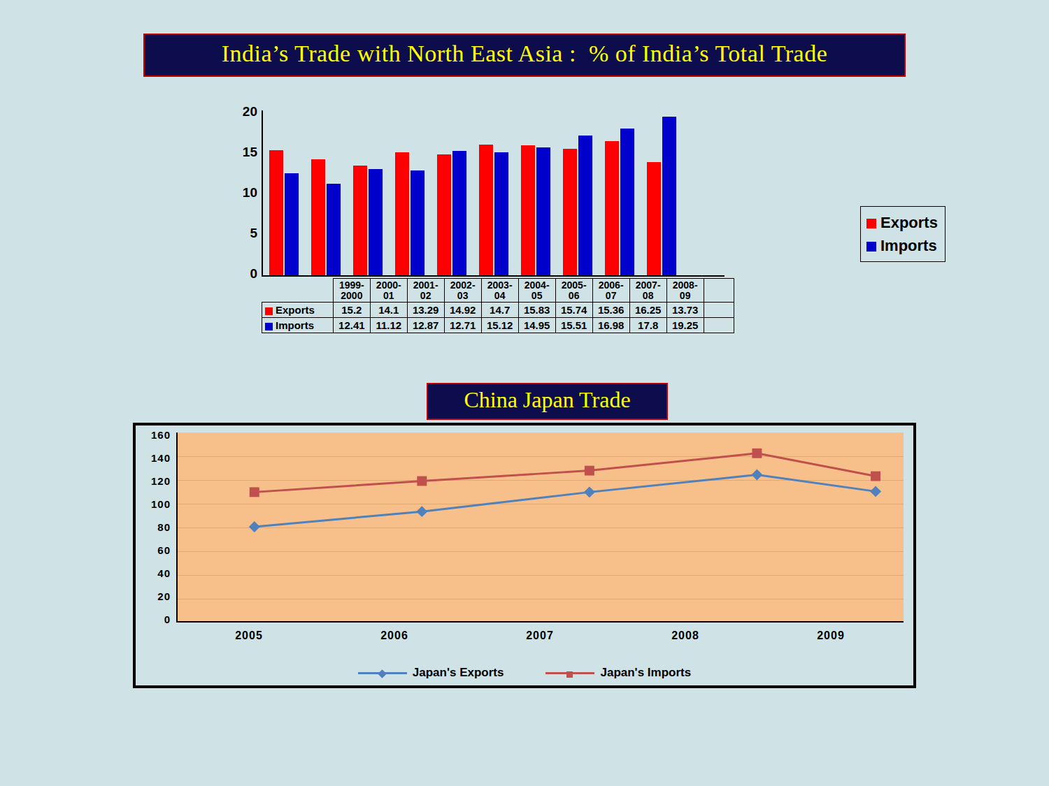India’s Trade with North East Asia : % of India’s Total Trade
20 15 10 5 0
| | 1999- 2000 | 2000- 01 | 2001- 02 | 2002- 03 | 2003- 04 | 2004- 05 | 2005- 06 | 2006- 07 | 2007- 08 | 2008- 09 | |
| --- | --- | --- | --- | --- | --- | --- | --- | --- | --- | --- | --- |
| Exports | 15.2 | 14.1 | 13.29 | 14.92 | 14.7 | 15.83 | 15.74 | 15.36 | 16.25 | 13.73 | |
| Imports | 12.41 | 11.12 | 12.87 | 12.71 | 15.12 | 14.95 | 15.51 | 16.98 | 17.8 | 19.25 | |
Exports
Imports
China Japan Trade
160 140 120 100 80 60 40 20 0
2005 2006 2007 2008 2009
Japan's Exports
Japan's Imports